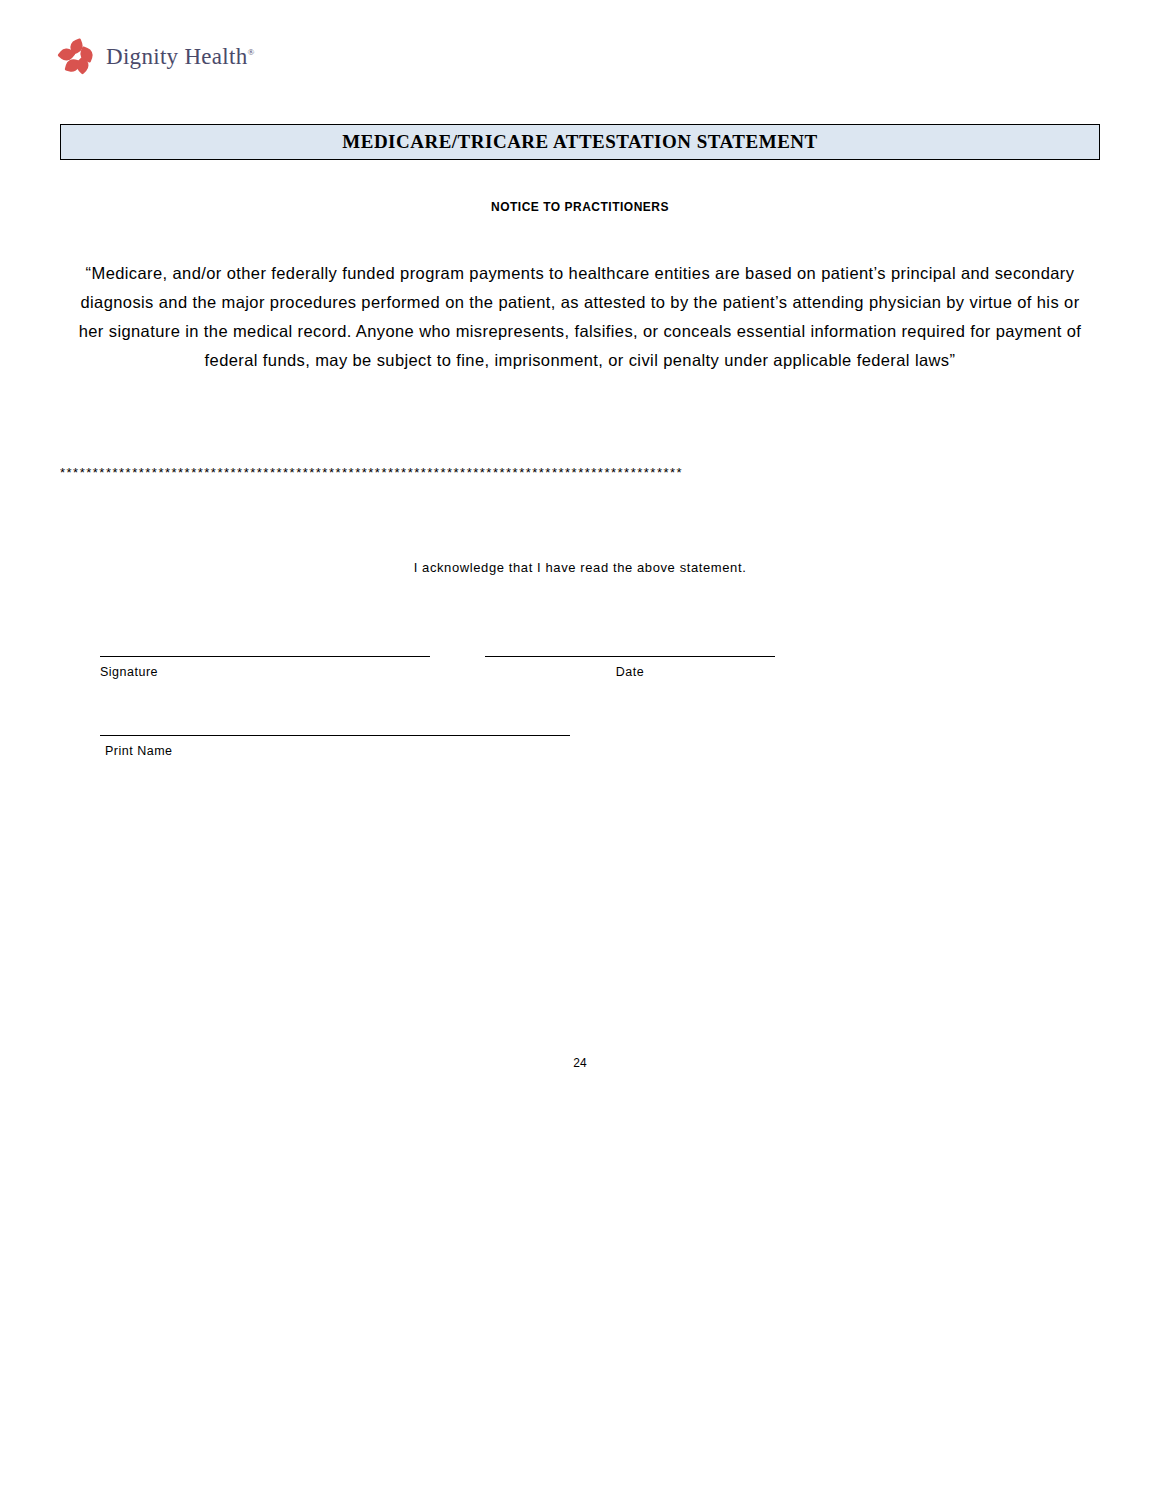Dignity Health®
MEDICARE/TRICARE ATTESTATION STATEMENT
NOTICE TO PRACTITIONERS
“Medicare, and/or other federally funded program payments to healthcare entities are based on patient’s principal and secondary diagnosis and the major procedures performed on the patient, as attested to by the patient’s attending physician by virtue of his or her signature in the medical record. Anyone who misrepresents, falsifies, or conceals essential information required for payment of federal funds, may be subject to fine, imprisonment, or civil penalty under applicable federal laws”
***********************************************************************************************
I acknowledge that I have read the above statement.
Signature
Date
Print Name
24